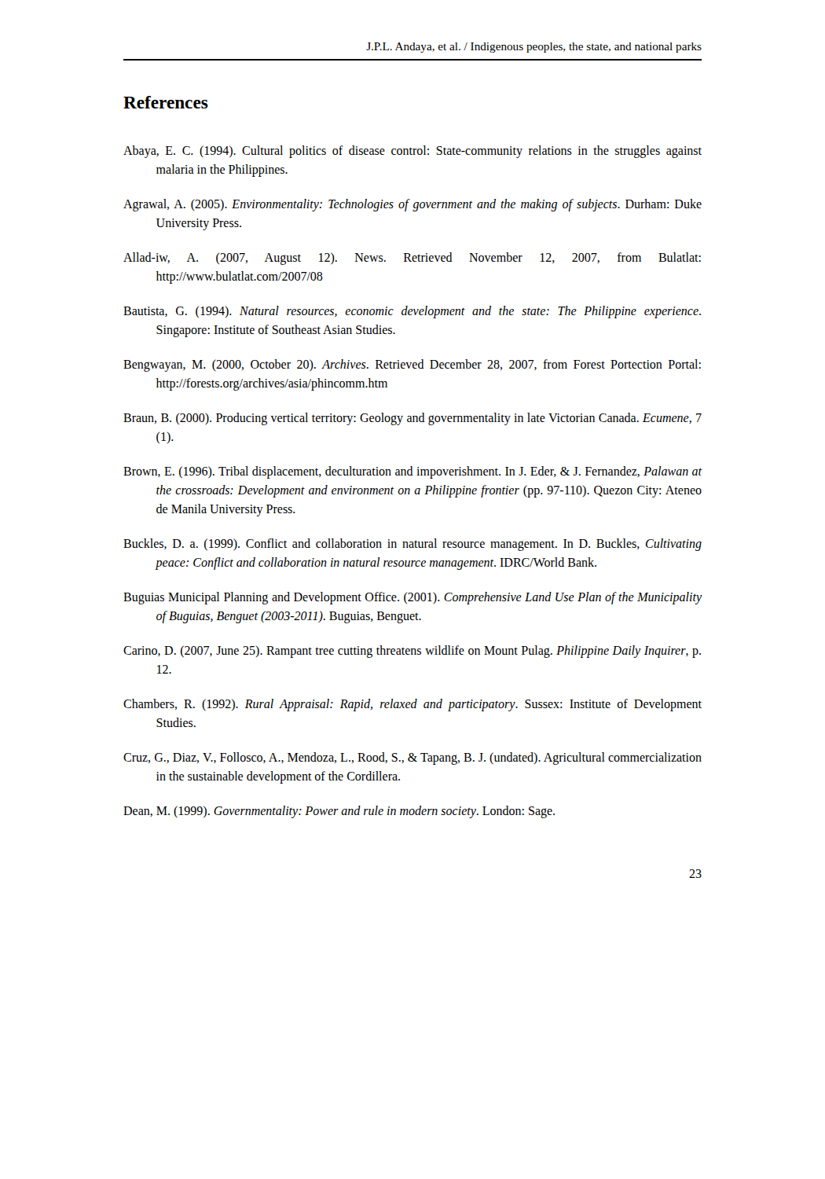J.P.L. Andaya, et al. / Indigenous peoples, the state, and national parks
References
Abaya, E. C. (1994). Cultural politics of disease control: State-community relations in the struggles against malaria in the Philippines.
Agrawal, A. (2005). Environmentality: Technologies of government and the making of subjects. Durham: Duke University Press.
Allad-iw, A. (2007, August 12). News. Retrieved November 12, 2007, from Bulatlat: http://www.bulatlat.com/2007/08
Bautista, G. (1994). Natural resources, economic development and the state: The Philippine experience. Singapore: Institute of Southeast Asian Studies.
Bengwayan, M. (2000, October 20). Archives. Retrieved December 28, 2007, from Forest Portection Portal: http://forests.org/archives/asia/phincomm.htm
Braun, B. (2000). Producing vertical territory: Geology and governmentality in late Victorian Canada. Ecumene, 7 (1).
Brown, E. (1996). Tribal displacement, deculturation and impoverishment. In J. Eder, & J. Fernandez, Palawan at the crossroads: Development and environment on a Philippine frontier (pp. 97-110). Quezon City: Ateneo de Manila University Press.
Buckles, D. a. (1999). Conflict and collaboration in natural resource management. In D. Buckles, Cultivating peace: Conflict and collaboration in natural resource management. IDRC/World Bank.
Buguias Municipal Planning and Development Office. (2001). Comprehensive Land Use Plan of the Municipality of Buguias, Benguet (2003-2011). Buguias, Benguet.
Carino, D. (2007, June 25). Rampant tree cutting threatens wildlife on Mount Pulag. Philippine Daily Inquirer, p. 12.
Chambers, R. (1992). Rural Appraisal: Rapid, relaxed and participatory. Sussex: Institute of Development Studies.
Cruz, G., Diaz, V., Follosco, A., Mendoza, L., Rood, S., & Tapang, B. J. (undated). Agricultural commercialization in the sustainable development of the Cordillera.
Dean, M. (1999). Governmentality: Power and rule in modern society. London: Sage.
23